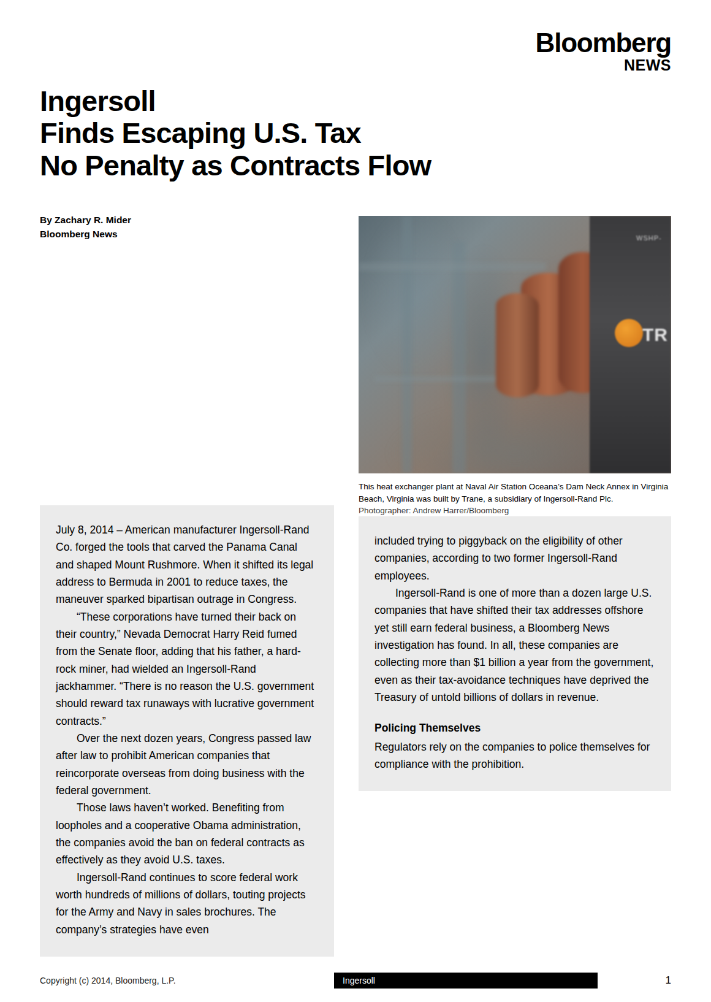Bloomberg
NEWS
Ingersoll
Finds Escaping U.S. Tax
No Penalty as Contracts Flow
By Zachary R. Mider
Bloomberg News
TR
WSHP-
This heat exchanger plant at Naval Air Station Oceana’s Dam Neck Annex in Virginia Beach, Virginia was built by Trane, a subsidiary of Ingersoll-Rand Plc.
Photographer: Andrew Harrer/Bloomberg
July 8, 2014 – American manufacturer Ingersoll-Rand Co. forged the tools that carved the Panama Canal and shaped Mount Rushmore. When it shifted its legal address to Bermuda in 2001 to reduce taxes, the maneuver sparked bipartisan outrage in Congress.
“These corporations have turned their back on their country,” Nevada Democrat Harry Reid fumed from the Senate floor, adding that his father, a hard-rock miner, had wielded an Ingersoll-Rand jackhammer. “There is no reason the U.S. government should reward tax runaways with lucrative government contracts.”
Over the next dozen years, Congress passed law after law to prohibit American companies that reincorporate overseas from doing business with the federal government.
Those laws haven’t worked. Benefiting from loopholes and a cooperative Obama administration, the companies avoid the ban on federal contracts as effectively as they avoid U.S. taxes.
Ingersoll-Rand continues to score federal work worth hundreds of millions of dollars, touting projects for the Army and Navy in sales brochures. The company’s strategies have even
included trying to piggyback on the eligibility of other companies, according to two former Ingersoll-Rand employees.
Ingersoll-Rand is one of more than a dozen large U.S. companies that have shifted their tax addresses offshore yet still earn federal business, a Bloomberg News investigation has found. In all, these companies are collecting more than $1 billion a year from the government, even as their tax-avoidance techniques have deprived the Treasury of untold billions of dollars in revenue.
Policing Themselves
Regulators rely on the companies to police themselves for compliance with the prohibition.
Copyright (c) 2014, Bloomberg, L.P.
Ingersoll
1